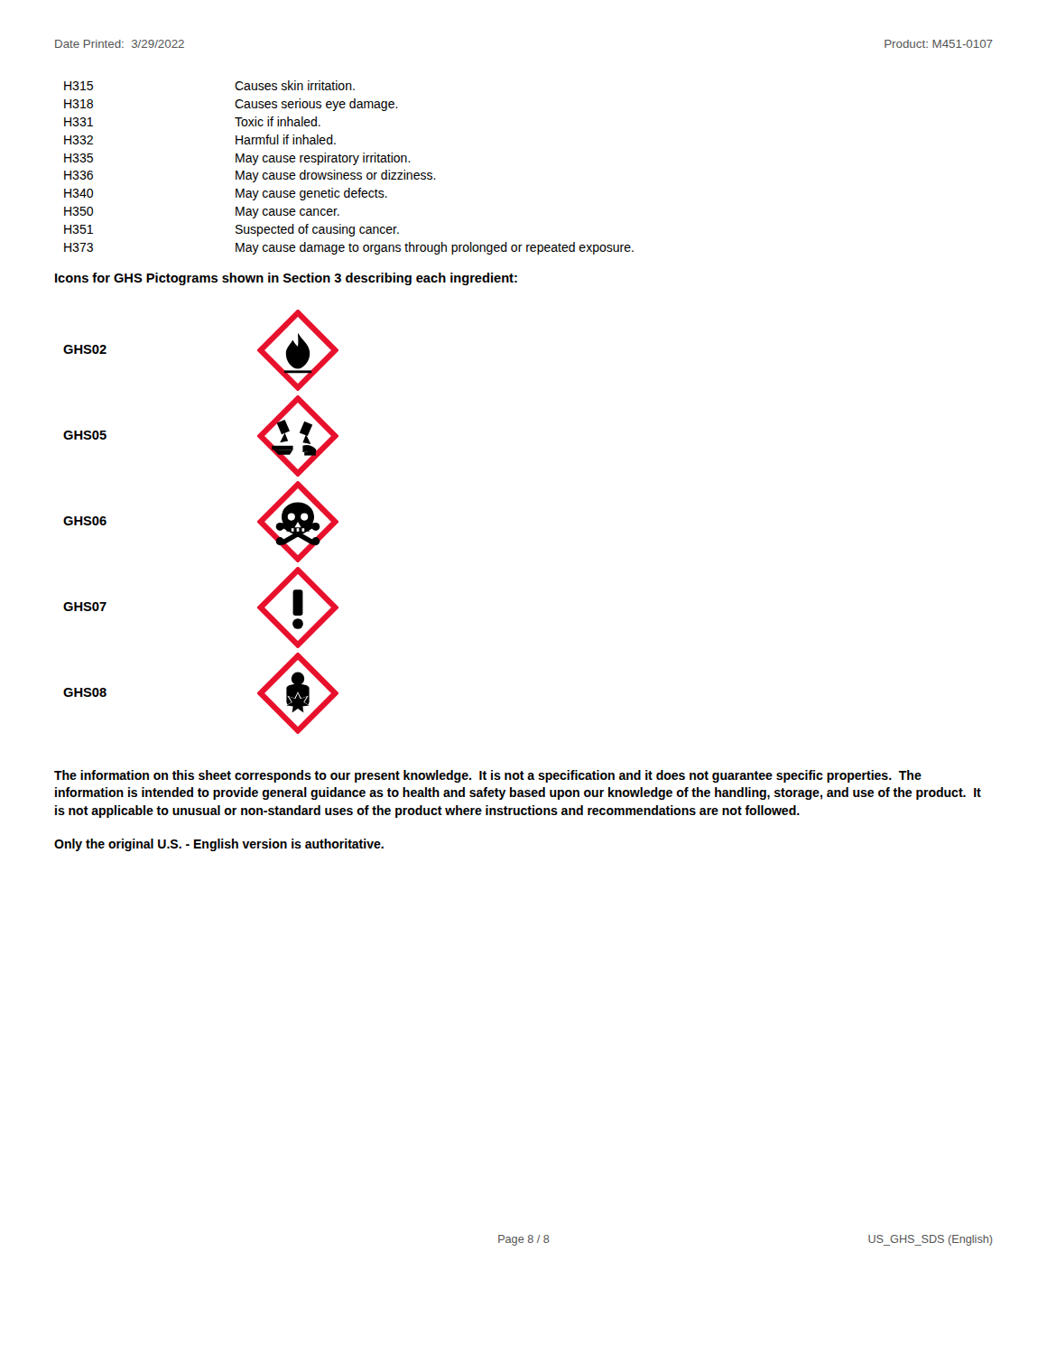Date Printed: 3/29/2022
Product: M451-0107
| H315 | Causes skin irritation. |
| H318 | Causes serious eye damage. |
| H331 | Toxic if inhaled. |
| H332 | Harmful if inhaled. |
| H335 | May cause respiratory irritation. |
| H336 | May cause drowsiness or dizziness. |
| H340 | May cause genetic defects. |
| H350 | May cause cancer. |
| H351 | Suspected of causing cancer. |
| H373 | May cause damage to organs through prolonged or repeated exposure. |
Icons for GHS Pictograms shown in Section 3 describing each ingredient:
| GHS02 | |
| GHS05 | |
| GHS06 | |
| GHS07 | |
| GHS08 | |
The information on this sheet corresponds to our present knowledge. It is not a specification and it does not guarantee specific properties. The information is intended to provide general guidance as to health and safety based upon our knowledge of the handling, storage, and use of the product. It is not applicable to unusual or non-standard uses of the product where instructions and recommendations are not followed.
Only the original U.S. - English version is authoritative.
Page 8 / 8
US_GHS_SDS (English)